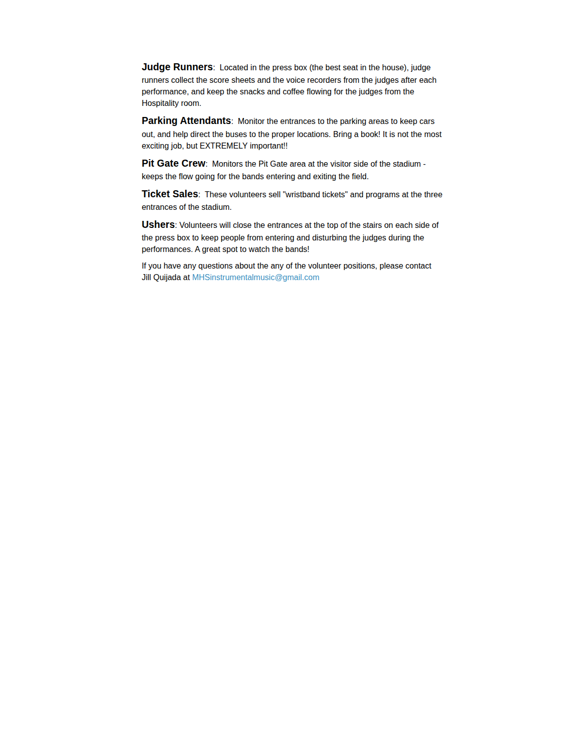Judge Runners: Located in the press box (the best seat in the house), judge runners collect the score sheets and the voice recorders from the judges after each performance, and keep the snacks and coffee flowing for the judges from the Hospitality room.
Parking Attendants: Monitor the entrances to the parking areas to keep cars out, and help direct the buses to the proper locations. Bring a book! It is not the most exciting job, but EXTREMELY important!!
Pit Gate Crew: Monitors the Pit Gate area at the visitor side of the stadium - keeps the flow going for the bands entering and exiting the field.
Ticket Sales: These volunteers sell "wristband tickets" and programs at the three entrances of the stadium.
Ushers: Volunteers will close the entrances at the top of the stairs on each side of the press box to keep people from entering and disturbing the judges during the performances. A great spot to watch the bands!
If you have any questions about the any of the volunteer positions, please contact Jill Quijada at MHSinstrumentalmusic@gmail.com